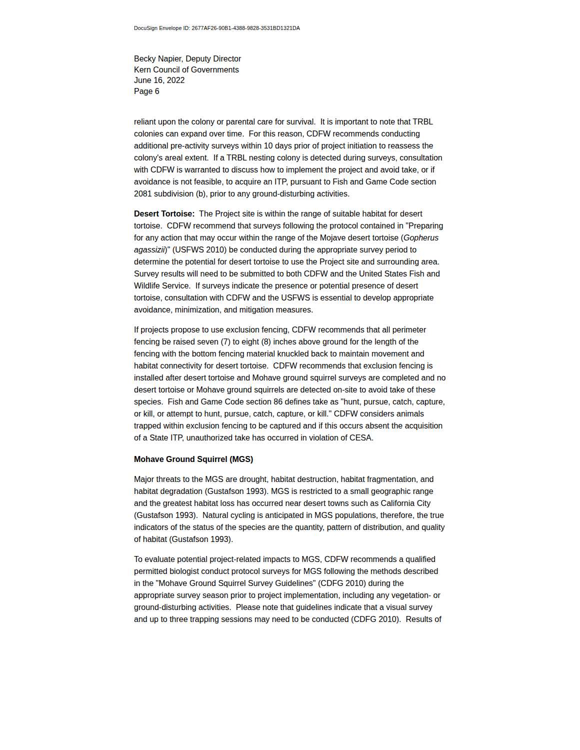DocuSign Envelope ID: 2677AF26-90B1-4388-9828-3531BD1321DA
Becky Napier, Deputy Director
Kern Council of Governments
June 16, 2022
Page 6
reliant upon the colony or parental care for survival. It is important to note that TRBL colonies can expand over time. For this reason, CDFW recommends conducting additional pre-activity surveys within 10 days prior of project initiation to reassess the colony's areal extent. If a TRBL nesting colony is detected during surveys, consultation with CDFW is warranted to discuss how to implement the project and avoid take, or if avoidance is not feasible, to acquire an ITP, pursuant to Fish and Game Code section 2081 subdivision (b), prior to any ground-disturbing activities.
Desert Tortoise: The Project site is within the range of suitable habitat for desert tortoise. CDFW recommend that surveys following the protocol contained in "Preparing for any action that may occur within the range of the Mojave desert tortoise (Gopherus agassizii)" (USFWS 2010) be conducted during the appropriate survey period to determine the potential for desert tortoise to use the Project site and surrounding area. Survey results will need to be submitted to both CDFW and the United States Fish and Wildlife Service. If surveys indicate the presence or potential presence of desert tortoise, consultation with CDFW and the USFWS is essential to develop appropriate avoidance, minimization, and mitigation measures.
If projects propose to use exclusion fencing, CDFW recommends that all perimeter fencing be raised seven (7) to eight (8) inches above ground for the length of the fencing with the bottom fencing material knuckled back to maintain movement and habitat connectivity for desert tortoise. CDFW recommends that exclusion fencing is installed after desert tortoise and Mohave ground squirrel surveys are completed and no desert tortoise or Mohave ground squirrels are detected on-site to avoid take of these species. Fish and Game Code section 86 defines take as "hunt, pursue, catch, capture, or kill, or attempt to hunt, pursue, catch, capture, or kill." CDFW considers animals trapped within exclusion fencing to be captured and if this occurs absent the acquisition of a State ITP, unauthorized take has occurred in violation of CESA.
Mohave Ground Squirrel (MGS)
Major threats to the MGS are drought, habitat destruction, habitat fragmentation, and habitat degradation (Gustafson 1993). MGS is restricted to a small geographic range and the greatest habitat loss has occurred near desert towns such as California City (Gustafson 1993). Natural cycling is anticipated in MGS populations, therefore, the true indicators of the status of the species are the quantity, pattern of distribution, and quality of habitat (Gustafson 1993).
To evaluate potential project-related impacts to MGS, CDFW recommends a qualified permitted biologist conduct protocol surveys for MGS following the methods described in the "Mohave Ground Squirrel Survey Guidelines" (CDFG 2010) during the appropriate survey season prior to project implementation, including any vegetation- or ground-disturbing activities. Please note that guidelines indicate that a visual survey and up to three trapping sessions may need to be conducted (CDFG 2010). Results of